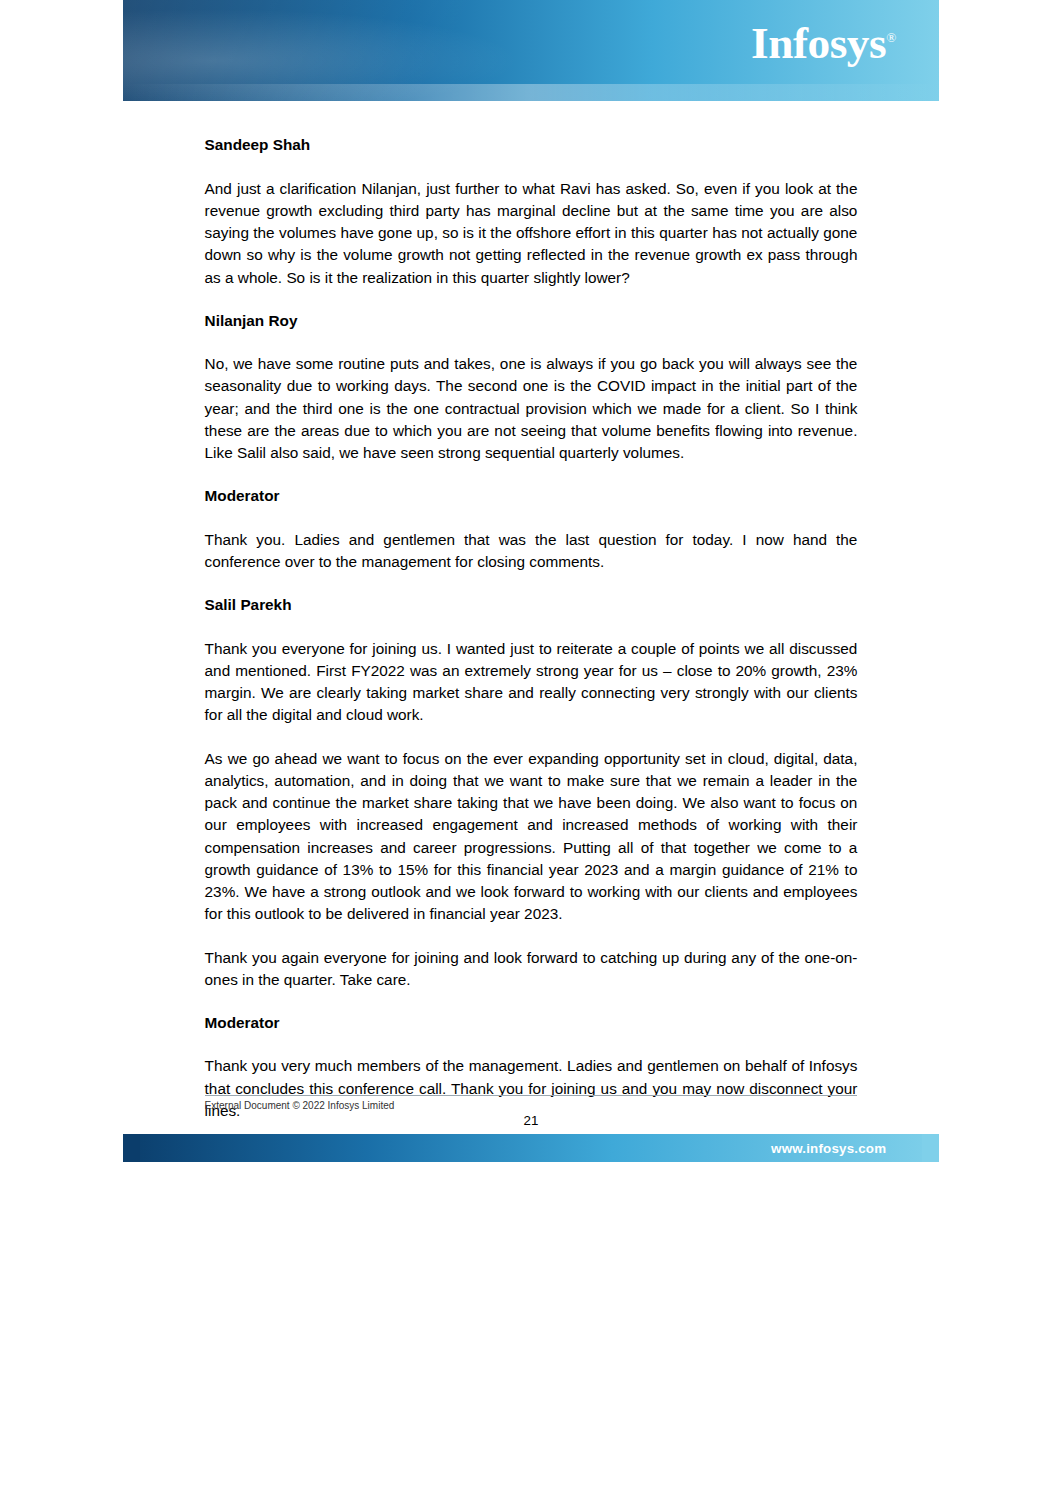Infosys®
Sandeep Shah
And just a clarification Nilanjan, just further to what Ravi has asked. So, even if you look at the revenue growth excluding third party has marginal decline but at the same time you are also saying the volumes have gone up, so is it the offshore effort in this quarter has not actually gone down so why is the volume growth not getting reflected in the revenue growth ex pass through as a whole. So is it the realization in this quarter slightly lower?
Nilanjan Roy
No, we have some routine puts and takes, one is always if you go back you will always see the seasonality due to working days. The second one is the COVID impact in the initial part of the year; and the third one is the one contractual provision which we made for a client. So I think these are the areas due to which you are not seeing that volume benefits flowing into revenue. Like Salil also said, we have seen strong sequential quarterly volumes.
Moderator
Thank you. Ladies and gentlemen that was the last question for today. I now hand the conference over to the management for closing comments.
Salil Parekh
Thank you everyone for joining us. I wanted just to reiterate a couple of points we all discussed and mentioned. First FY2022 was an extremely strong year for us – close to 20% growth, 23% margin. We are clearly taking market share and really connecting very strongly with our clients for all the digital and cloud work.
As we go ahead we want to focus on the ever expanding opportunity set in cloud, digital, data, analytics, automation, and in doing that we want to make sure that we remain a leader in the pack and continue the market share taking that we have been doing. We also want to focus on our employees with increased engagement and increased methods of working with their compensation increases and career progressions. Putting all of that together we come to a growth guidance of 13% to 15% for this financial year 2023 and a margin guidance of 21% to 23%. We have a strong outlook and we look forward to working with our clients and employees for this outlook to be delivered in financial year 2023.
Thank you again everyone for joining and look forward to catching up during any of the one-on-ones in the quarter. Take care.
Moderator
Thank you very much members of the management. Ladies and gentlemen on behalf of Infosys that concludes this conference call. Thank you for joining us and you may now disconnect your lines.
External Document © 2022 Infosys Limited
21
www.infosys.com